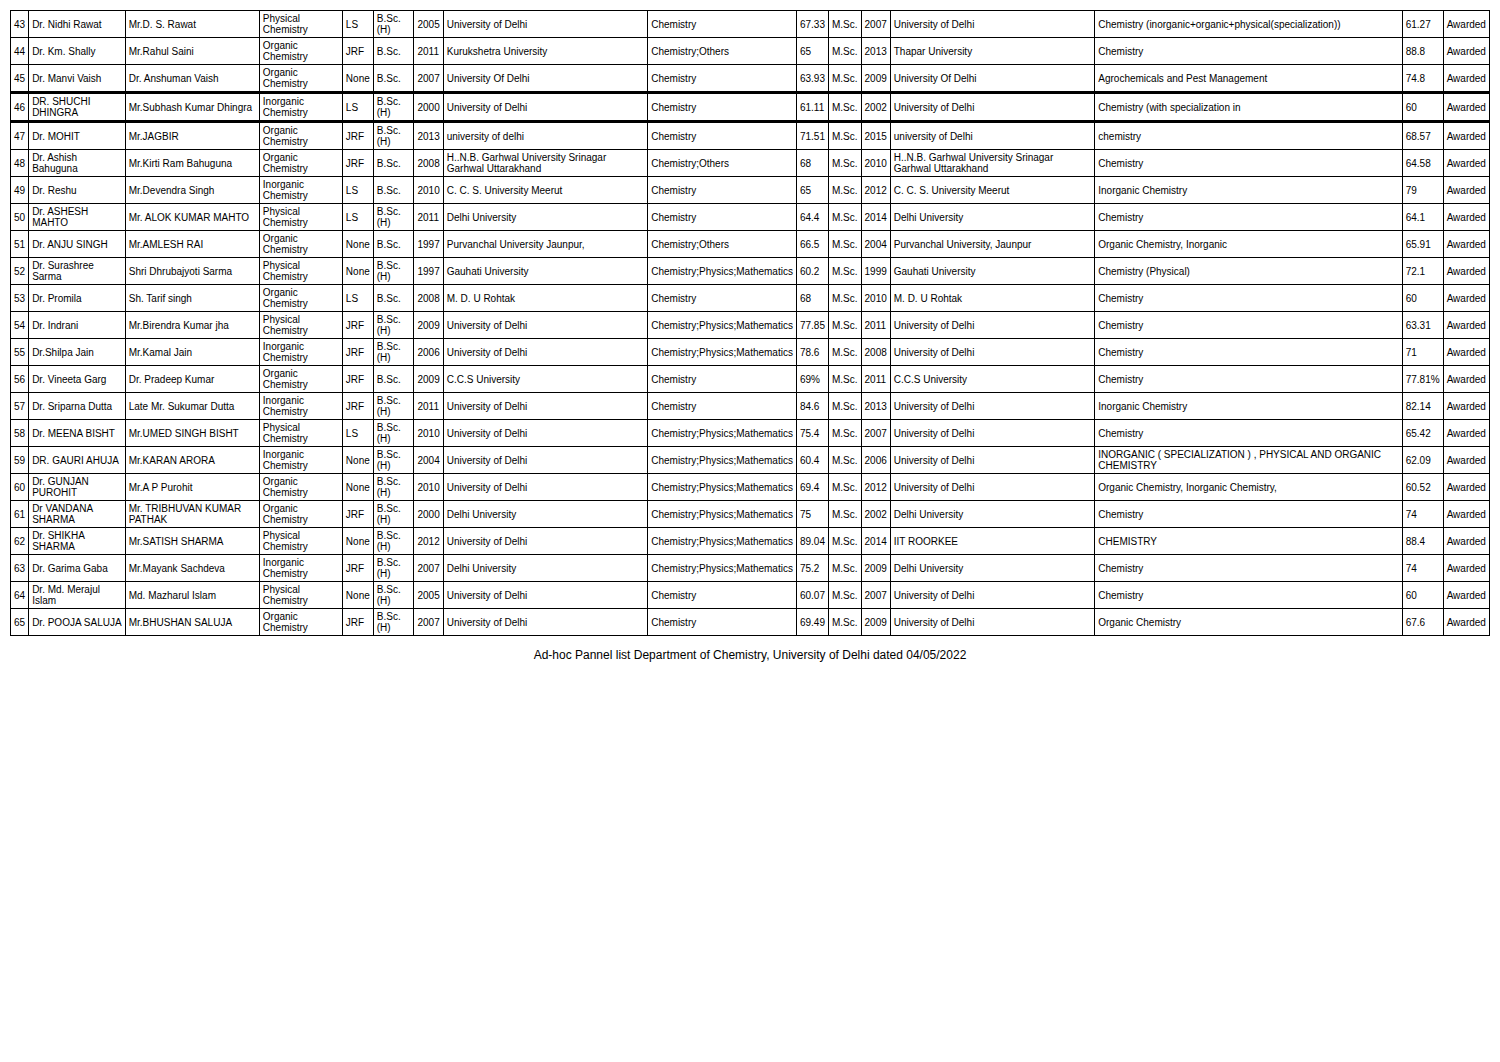Ad-hoc Pannel list Department of Chemistry, University of Delhi dated 04/05/2022
| 43 | Dr. Nidhi Rawat | Mr.D. S. Rawat | Physical Chemistry | LS | B.Sc.(H) | 2005 | University of Delhi | Chemistry | 67.33 | M.Sc. | 2007 | University of Delhi | Chemistry (inorganic+organic+physical(specialization)) | 61.27 | Awarded |
| 44 | Dr. Km. Shally | Mr.Rahul Saini | Organic Chemistry | JRF | B.Sc. | 2011 | Kurukshetra University | Chemistry;Others | 65 | M.Sc. | 2013 | Thapar University | Chemistry | 88.8 | Awarded |
| 45 | Dr. Manvi Vaish | Dr. Anshuman Vaish | Organic Chemistry | None | B.Sc. | 2007 | University Of Delhi | Chemistry | 63.93 | M.Sc. | 2009 | University Of Delhi | Agrochemicals and Pest Management | 74.8 | Awarded |
| 46 | DR. SHUCHI DHINGRA | Mr.Subhash Kumar Dhingra | Inorganic Chemistry | LS | B.Sc.(H) | 2000 | University of Delhi | Chemistry | 61.11 | M.Sc. | 2002 | University of Delhi | Chemistry (with specialization in | 60 | Awarded |
| 47 | Dr. MOHIT | Mr.JAGBIR | Organic Chemistry | JRF | B.Sc.(H) | 2013 | university of delhi | Chemistry | 71.51 | M.Sc. | 2015 | university of Delhi | chemistry | 68.57 | Awarded |
| 48 | Dr. Ashish Bahuguna | Mr.Kirti Ram Bahuguna | Organic Chemistry | JRF | B.Sc. | 2008 | H..N.B. Garhwal University Srinagar Garhwal Uttarakhand | Chemistry;Others | 68 | M.Sc. | 2010 | H..N.B. Garhwal University Srinagar Garhwal Uttarakhand | Chemistry | 64.58 | Awarded |
| 49 | Dr. Reshu | Mr.Devendra Singh | Inorganic Chemistry | LS | B.Sc. | 2010 | C. C. S. University Meerut | Chemistry | 65 | M.Sc. | 2012 | C. C. S. University Meerut | Inorganic Chemistry | 79 | Awarded |
| 50 | Dr. ASHESH MAHTO | Mr. ALOK KUMAR MAHTO | Physical Chemistry | LS | B.Sc.(H) | 2011 | Delhi University | Chemistry | 64.4 | M.Sc. | 2014 | Delhi University | Chemistry | 64.1 | Awarded |
| 51 | Dr. ANJU SINGH | Mr.AMLESH RAI | Organic Chemistry | None | B.Sc. | 1997 | Purvanchal University Jaunpur, | Chemistry;Others | 66.5 | M.Sc. | 2004 | Purvanchal University, Jaunpur | Organic Chemistry, Inorganic | 65.91 | Awarded |
| 52 | Dr. Surashree Sarma | Shri Dhrubajyoti Sarma | Physical Chemistry | None | B.Sc.(H) | 1997 | Gauhati University | Chemistry;Physics;Mathematics | 60.2 | M.Sc. | 1999 | Gauhati University | Chemistry (Physical) | 72.1 | Awarded |
| 53 | Dr. Promila | Sh. Tarif singh | Organic Chemistry | LS | B.Sc. | 2008 | M. D. U Rohtak | Chemistry | 68 | M.Sc. | 2010 | M. D. U Rohtak | Chemistry | 60 | Awarded |
| 54 | Dr. Indrani | Mr.Birendra Kumar jha | Physical Chemistry | JRF | B.Sc.(H) | 2009 | University of Delhi | Chemistry;Physics;Mathematics | 77.85 | M.Sc. | 2011 | University of Delhi | Chemistry | 63.31 | Awarded |
| 55 | Dr.Shilpa Jain | Mr.Kamal Jain | Inorganic Chemistry | JRF | B.Sc.(H) | 2006 | University of Delhi | Chemistry;Physics;Mathematics | 78.6 | M.Sc. | 2008 | University of Delhi | Chemistry | 71 | Awarded |
| 56 | Dr. Vineeta Garg | Dr. Pradeep Kumar | Organic Chemistry | JRF | B.Sc. | 2009 | C.C.S University | Chemistry | 69% | M.Sc. | 2011 | C.C.S University | Chemistry | 77.81% | Awarded |
| 57 | Dr. Sriparna Dutta | Late Mr. Sukumar Dutta | Inorganic Chemistry | JRF | B.Sc.(H) | 2011 | University of Delhi | Chemistry | 84.6 | M.Sc. | 2013 | University of Delhi | Inorganic Chemistry | 82.14 | Awarded |
| 58 | Dr. MEENA BISHT | Mr.UMED SINGH BISHT | Physical Chemistry | LS | B.Sc.(H) | 2010 | University of Delhi | Chemistry;Physics;Mathematics | 75.4 | M.Sc. | 2007 | University of Delhi | Chemistry | 65.42 | Awarded |
| 59 | DR. GAURI AHUJA | Mr.KARAN ARORA | Inorganic Chemistry | None | B.Sc.(H) | 2004 | University of Delhi | Chemistry;Physics;Mathematics | 60.4 | M.Sc. | 2006 | University of Delhi | INORGANIC ( SPECIALIZATION ) , PHYSICAL AND ORGANIC CHEMISTRY | 62.09 | Awarded |
| 60 | Dr. GUNJAN PUROHIT | Mr.A P Purohit | Organic Chemistry | None | B.Sc.(H) | 2010 | University of Delhi | Chemistry;Physics;Mathematics | 69.4 | M.Sc. | 2012 | University of Delhi | Organic Chemistry, Inorganic Chemistry, | 60.52 | Awarded |
| 61 | Dr VANDANA SHARMA | Mr. TRIBHUVAN KUMAR PATHAK | Organic Chemistry | JRF | B.Sc.(H) | 2000 | Delhi University | Chemistry;Physics;Mathematics | 75 | M.Sc. | 2002 | Delhi University | Chemistry | 74 | Awarded |
| 62 | Dr. SHIKHA SHARMA | Mr.SATISH SHARMA | Physical Chemistry | None | B.Sc.(H) | 2012 | University of Delhi | Chemistry;Physics;Mathematics | 89.04 | M.Sc. | 2014 | IIT ROORKEE | CHEMISTRY | 88.4 | Awarded |
| 63 | Dr. Garima Gaba | Mr.Mayank Sachdeva | Inorganic Chemistry | JRF | B.Sc.(H) | 2007 | Delhi University | Chemistry;Physics;Mathematics | 75.2 | M.Sc. | 2009 | Delhi University | Chemistry | 74 | Awarded |
| 64 | Dr. Md. Merajul Islam | Md. Mazharul Islam | Physical Chemistry | None | B.Sc.(H) | 2005 | University of Delhi | Chemistry | 60.07 | M.Sc. | 2007 | University of Delhi | Chemistry | 60 | Awarded |
| 65 | Dr. POOJA SALUJA | Mr.BHUSHAN SALUJA | Organic Chemistry | JRF | B.Sc.(H) | 2007 | University of Delhi | Chemistry | 69.49 | M.Sc. | 2009 | University of Delhi | Organic Chemistry | 67.6 | Awarded |